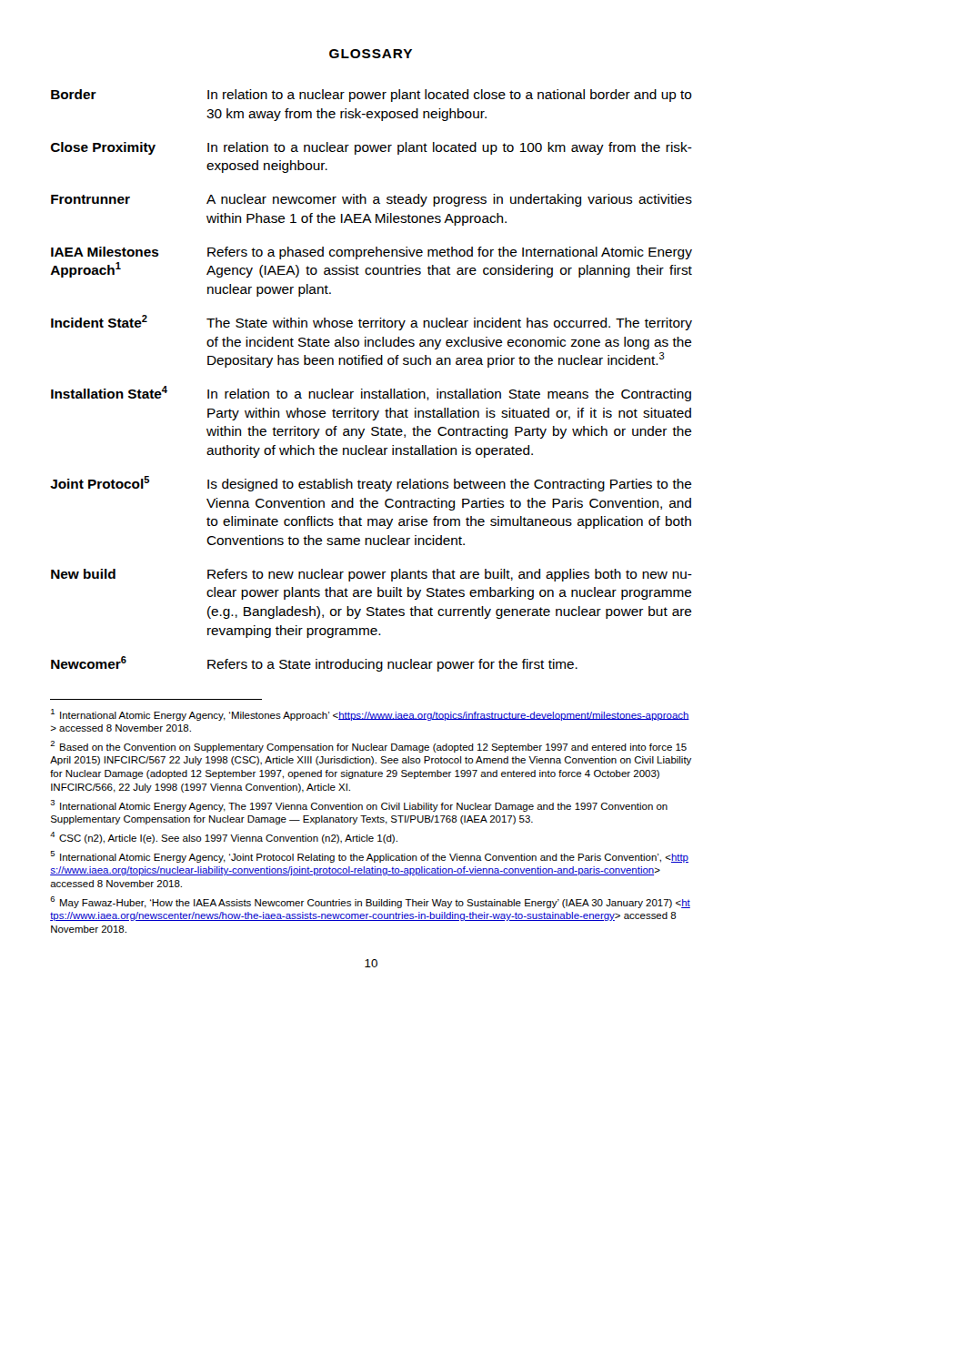GLOSSARY
Border
In relation to a nuclear power plant located close to a national border and up to 30 km away from the risk-exposed neighbour.
Close Proximity
In relation to a nuclear power plant located up to 100 km away from the risk-exposed neighbour.
Frontrunner
A nuclear newcomer with a steady progress in undertaking various activities within Phase 1 of the IAEA Milestones Approach.
IAEA Milestones Approach1
Refers to a phased comprehensive method for the International Atomic Energy Agency (IAEA) to assist countries that are considering or planning their first nuclear power plant.
Incident State2
The State within whose territory a nuclear incident has occurred. The territory of the incident State also includes any exclusive economic zone as long as the Depositary has been notified of such an area prior to the nuclear incident.3
Installation State4
In relation to a nuclear installation, installation State means the Contracting Party within whose territory that installation is situated or, if it is not situated within the territory of any State, the Contracting Party by which or under the authority of which the nuclear installation is operated.
Joint Protocol5
Is designed to establish treaty relations between the Contracting Parties to the Vienna Convention and the Contracting Parties to the Paris Convention, and to eliminate conflicts that may arise from the simultaneous application of both Conventions to the same nuclear incident.
New build
Refers to new nuclear power plants that are built, and applies both to new nuclear power plants that are built by States embarking on a nuclear programme (e.g., Bangladesh), or by States that currently generate nuclear power but are revamping their programme.
Newcomer6
Refers to a State introducing nuclear power for the first time.
1 International Atomic Energy Agency, ‘Milestones Approach’ <https://www.iaea.org/topics/infrastructure-development/milestones-approach> accessed 8 November 2018.
2 Based on the Convention on Supplementary Compensation for Nuclear Damage (adopted 12 September 1997 and entered into force 15 April 2015) INFCIRC/567 22 July 1998 (CSC), Article XIII (Jurisdiction). See also Protocol to Amend the Vienna Convention on Civil Liability for Nuclear Damage (adopted 12 September 1997, opened for signature 29 September 1997 and entered into force 4 October 2003) INFCIRC/566, 22 July 1998 (1997 Vienna Convention), Article XI.
3 International Atomic Energy Agency, The 1997 Vienna Convention on Civil Liability for Nuclear Damage and the 1997 Convention on Supplementary Compensation for Nuclear Damage — Explanatory Texts, STI/PUB/1768 (IAEA 2017) 53.
4 CSC (n2), Article I(e). See also 1997 Vienna Convention (n2), Article 1(d).
5 International Atomic Energy Agency, ‘Joint Protocol Relating to the Application of the Vienna Convention and the Paris Convention’, <https://www.iaea.org/topics/nuclear-liability-conventions/joint-protocol-relating-to-application-of-vienna-convention-and-paris-convention> accessed 8 November 2018.
6 May Fawaz-Huber, ‘How the IAEA Assists Newcomer Countries in Building Their Way to Sustainable Energy’ (IAEA 30 January 2017) <https://www.iaea.org/newscenter/news/how-the-iaea-assists-newcomer-countries-in-building-their-way-to-sustainable-energy> accessed 8 November 2018.
10